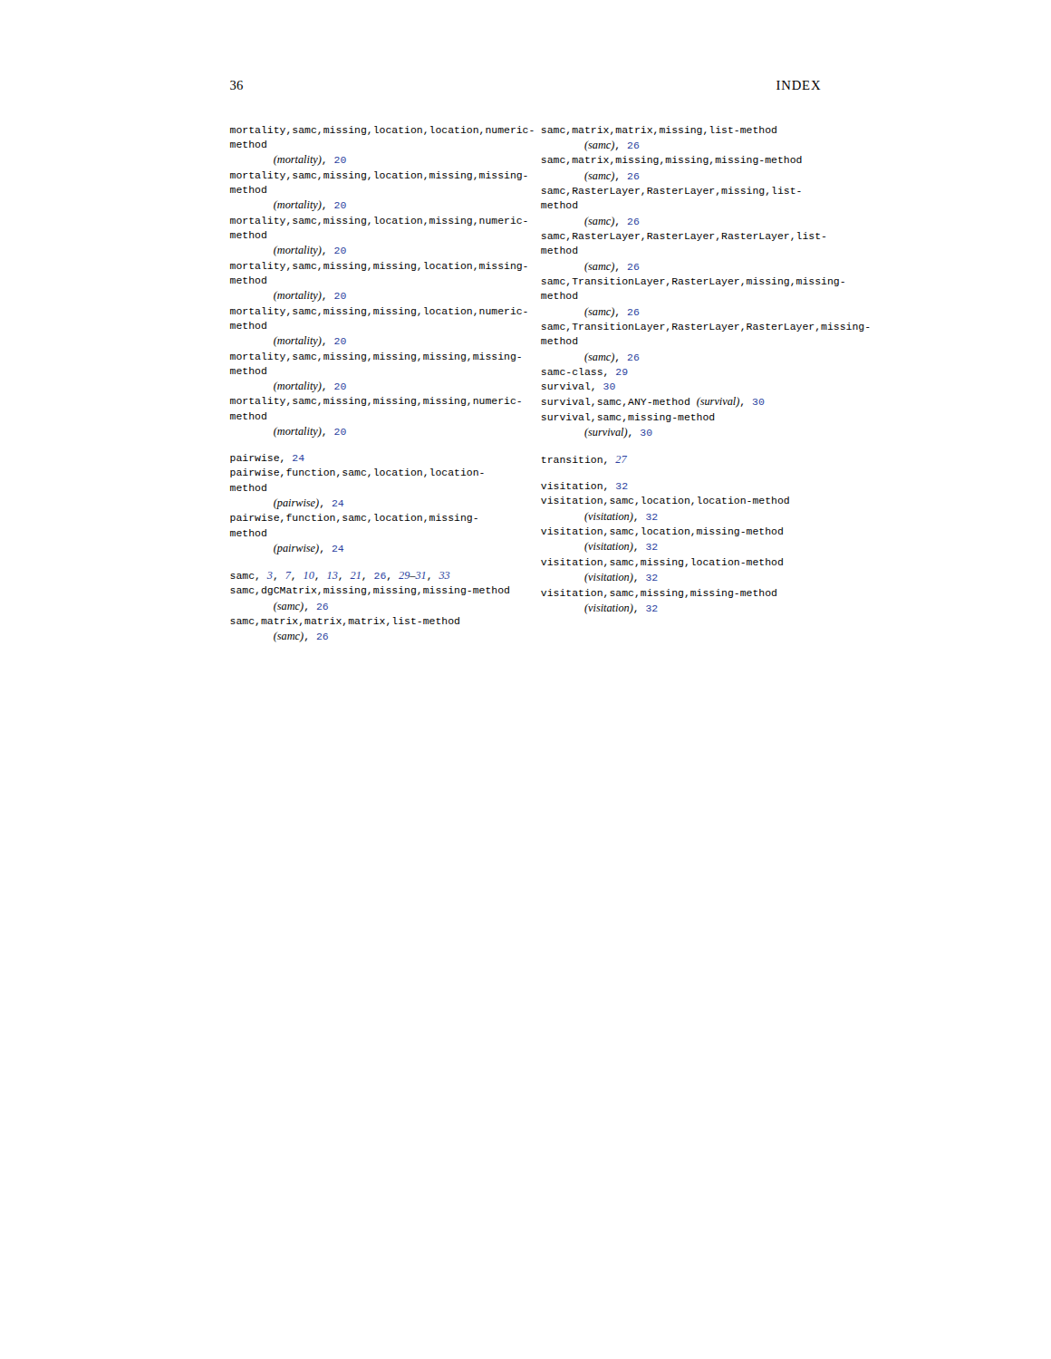36 INDEX
mortality,samc,missing,location,location,numeric-method(mortality), 20
mortality,samc,missing,location,missing,missing-method(mortality), 20
mortality,samc,missing,location,missing,numeric-method(mortality), 20
mortality,samc,missing,missing,location,missing-method(mortality), 20
mortality,samc,missing,missing,location,numeric-method(mortality), 20
mortality,samc,missing,missing,missing,missing-method(mortality), 20
mortality,samc,missing,missing,missing,numeric-method(mortality), 20
pairwise, 24
pairwise,function,samc,location,location-method(pairwise), 24
pairwise,function,samc,location,missing-method(pairwise), 24
samc, 3, 7, 10, 13, 21, 26, 29–31, 33
samc,dgCMatrix,missing,missing,missing-method(samc), 26
samc,matrix,matrix,matrix,list-method(samc), 26
samc,matrix,matrix,missing,list-method(samc), 26
samc,matrix,missing,missing,missing-method(samc), 26
samc,RasterLayer,RasterLayer,missing,list-method(samc), 26
samc,RasterLayer,RasterLayer,RasterLayer,list-method(samc), 26
samc,TransitionLayer,RasterLayer,missing,missing-method(samc), 26
samc,TransitionLayer,RasterLayer,RasterLayer,missing-method(samc), 26
samc-class, 29
survival, 30
survival,samc,ANY-method (survival), 30
survival,samc,missing-method(survival), 30
transition, 27
visitation, 32
visitation,samc,location,location-method(visitation), 32
visitation,samc,location,missing-method(visitation), 32
visitation,samc,missing,location-method(visitation), 32
visitation,samc,missing,missing-method(visitation), 32